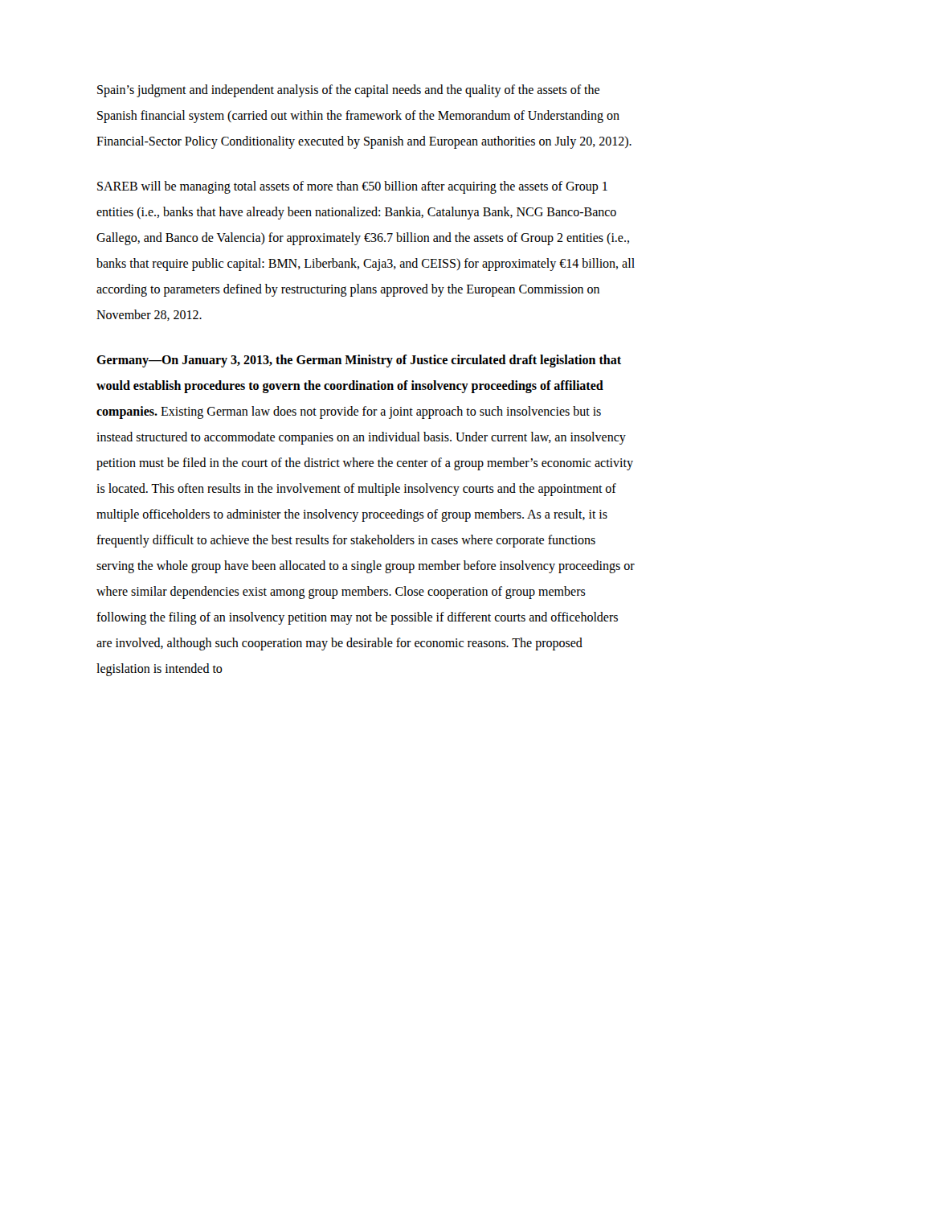Spain’s judgment and independent analysis of the capital needs and the quality of the assets of the Spanish financial system (carried out within the framework of the Memorandum of Understanding on Financial-Sector Policy Conditionality executed by Spanish and European authorities on July 20, 2012).
SAREB will be managing total assets of more than €50 billion after acquiring the assets of Group 1 entities (i.e., banks that have already been nationalized: Bankia, Catalunya Bank, NCG Banco-Banco Gallego, and Banco de Valencia) for approximately €36.7 billion and the assets of Group 2 entities (i.e., banks that require public capital: BMN, Liberbank, Caja3, and CEISS) for approximately €14 billion, all according to parameters defined by restructuring plans approved by the European Commission on November 28, 2012.
Germany—On January 3, 2013, the German Ministry of Justice circulated draft legislation that would establish procedures to govern the coordination of insolvency proceedings of affiliated companies. Existing German law does not provide for a joint approach to such insolvencies but is instead structured to accommodate companies on an individual basis. Under current law, an insolvency petition must be filed in the court of the district where the center of a group member’s economic activity is located. This often results in the involvement of multiple insolvency courts and the appointment of multiple officeholders to administer the insolvency proceedings of group members. As a result, it is frequently difficult to achieve the best results for stakeholders in cases where corporate functions serving the whole group have been allocated to a single group member before insolvency proceedings or where similar dependencies exist among group members. Close cooperation of group members following the filing of an insolvency petition may not be possible if different courts and officeholders are involved, although such cooperation may be desirable for economic reasons. The proposed legislation is intended to